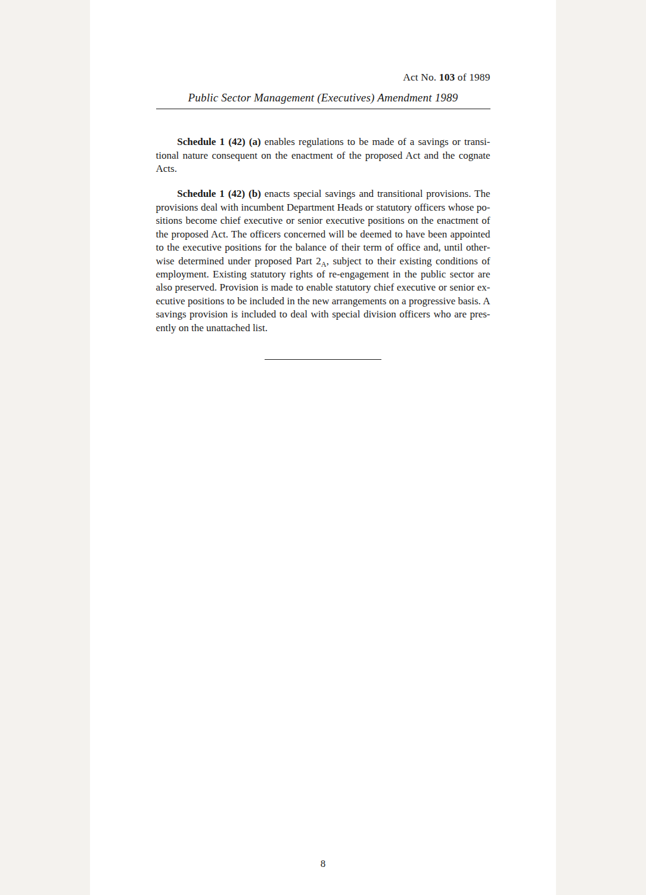Act No. 103 of 1989
Public Sector Management (Executives) Amendment 1989
Schedule 1 (42) (a) enables regulations to be made of a savings or transitional nature consequent on the enactment of the proposed Act and the cognate Acts.
Schedule 1 (42) (b) enacts special savings and transitional provisions. The provisions deal with incumbent Department Heads or statutory officers whose positions become chief executive or senior executive positions on the enactment of the proposed Act. The officers concerned will be deemed to have been appointed to the executive positions for the balance of their term of office and, until otherwise determined under proposed Part 2A, subject to their existing conditions of employment. Existing statutory rights of re-engagement in the public sector are also preserved. Provision is made to enable statutory chief executive or senior executive positions to be included in the new arrangements on a progressive basis. A savings provision is included to deal with special division officers who are presently on the unattached list.
8